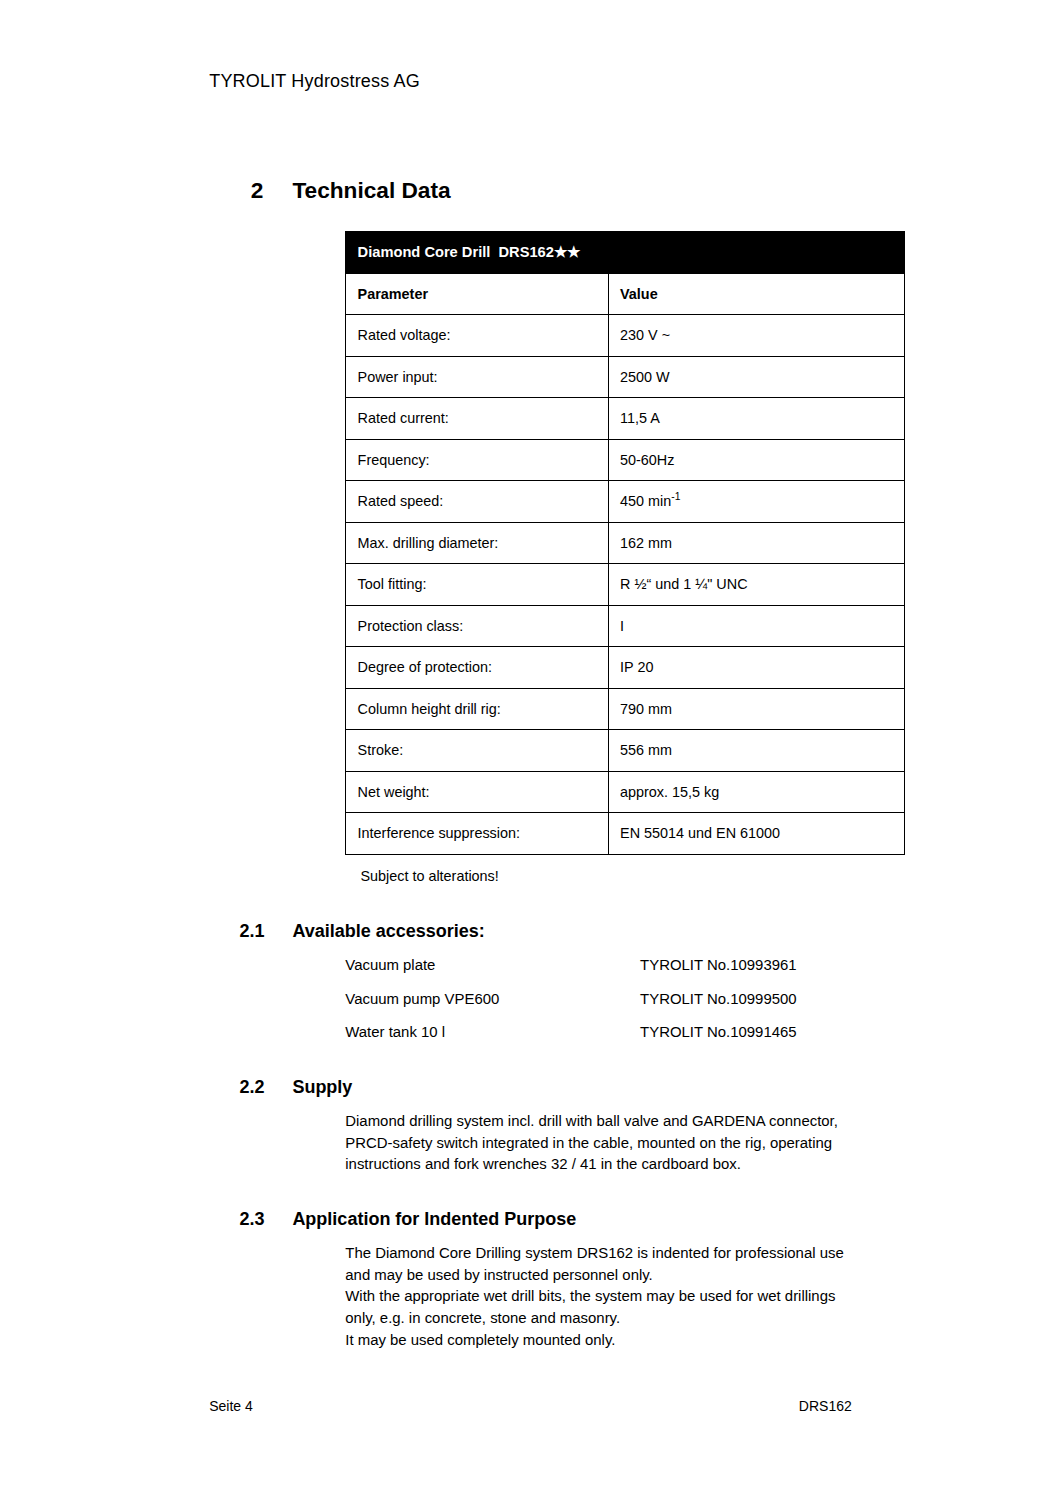TYROLIT Hydrostress AG
2 Technical Data
| Diamond Core Drill DRS162★★ |
| --- |
| Parameter | Value |
| Rated voltage: | 230 V ~ |
| Power input: | 2500 W |
| Rated current: | 11,5 A |
| Frequency: | 50-60Hz |
| Rated speed: | 450 min -1 |
| Max. drilling diameter: | 162 mm |
| Tool fitting: | R ½“ und 1 ¼" UNC |
| Protection class: | I |
| Degree of protection: | IP 20 |
| Column height drill rig: | 790 mm |
| Stroke: | 556 mm |
| Net weight: | approx. 15,5 kg |
| Interference suppression: | EN 55014 und EN 61000 |
Subject to alterations!
2.1 Available accessories:
Vacuum plate
TYROLIT No.10993961
Vacuum pump VPE600
TYROLIT No.10999500
Water tank 10 l
TYROLIT No.10991465
2.2 Supply
Diamond drilling system incl. drill with ball valve and GARDENA connector, PRCD-safety switch integrated in the cable, mounted on the rig, operating instructions and fork wrenches 32 / 41 in the cardboard box.
2.3 Application for Indented Purpose
The Diamond Core Drilling system DRS162 is indented for professional use and may be used by instructed personnel only.
With the appropriate wet drill bits, the system may be used for wet drillings only, e.g. in concrete, stone and masonry.
It may be used completely mounted only.
Seite 4
DRS162